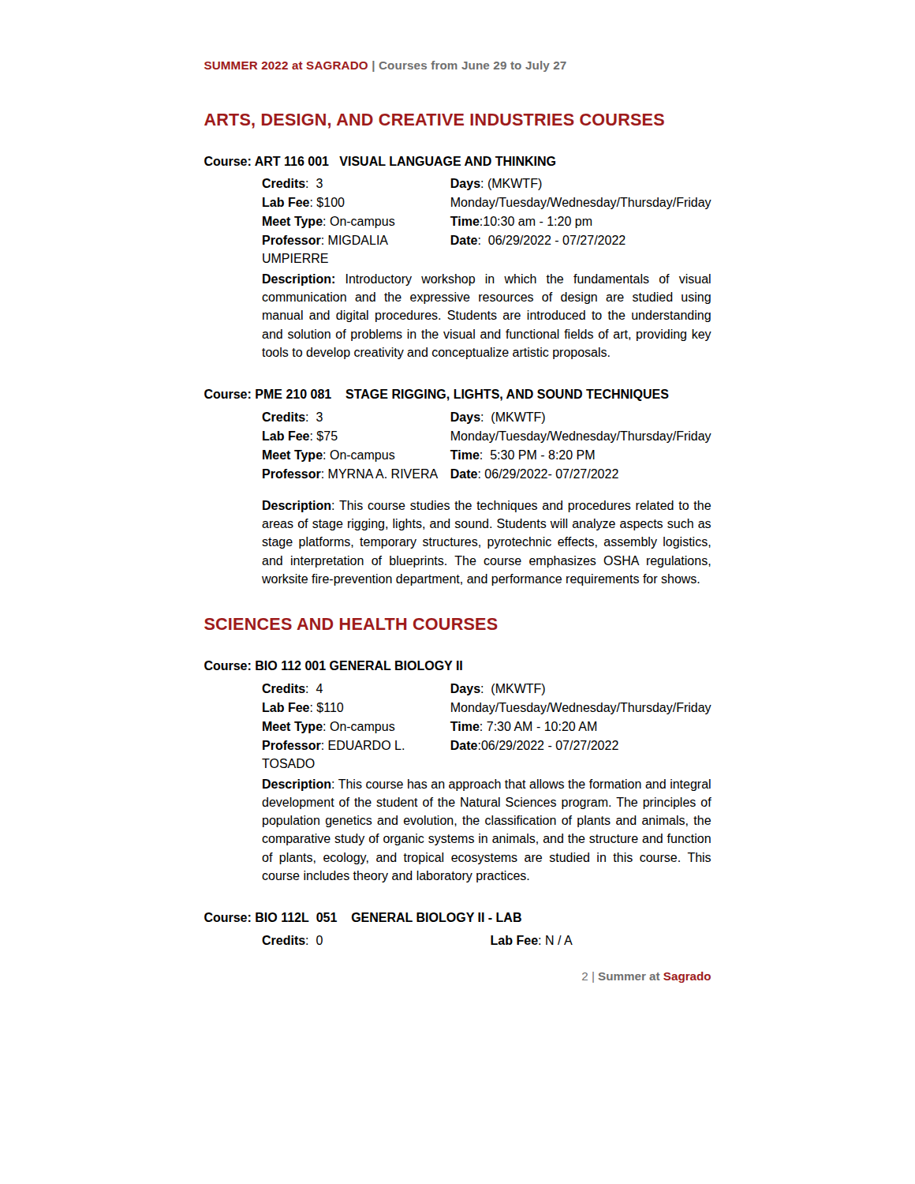SUMMER 2022 at SAGRADO | Courses from June 29 to July 27
ARTS, DESIGN, AND CREATIVE INDUSTRIES COURSES
Course: ART 116 001 VISUAL LANGUAGE AND THINKING
Credits: 3
Days: (MKWTF)
Lab Fee: $100
Monday/Tuesday/Wednesday/Thursday/Friday
Meet Type: On-campus
Time:10:30 am - 1:20 pm
Professor: MIGDALIA UMPIERRE
Date: 06/29/2022 - 07/27/2022
Description: Introductory workshop in which the fundamentals of visual communication and the expressive resources of design are studied using manual and digital procedures. Students are introduced to the understanding and solution of problems in the visual and functional fields of art, providing key tools to develop creativity and conceptualize artistic proposals.
Course: PME 210 081 STAGE RIGGING, LIGHTS, AND SOUND TECHNIQUES
Credits: 3
Days: (MKWTF)
Lab Fee: $75
Monday/Tuesday/Wednesday/Thursday/Friday
Meet Type: On-campus
Time: 5:30 PM - 8:20 PM
Professor: MYRNA A. RIVERA
Date: 06/29/2022- 07/27/2022
Description: This course studies the techniques and procedures related to the areas of stage rigging, lights, and sound. Students will analyze aspects such as stage platforms, temporary structures, pyrotechnic effects, assembly logistics, and interpretation of blueprints. The course emphasizes OSHA regulations, worksite fire-prevention department, and performance requirements for shows.
SCIENCES AND HEALTH COURSES
Course: BIO 112 001 GENERAL BIOLOGY II
Credits: 4
Days: (MKWTF)
Lab Fee: $110
Monday/Tuesday/Wednesday/Thursday/Friday
Meet Type: On-campus
Time: 7:30 AM - 10:20 AM
Professor: EDUARDO L. TOSADO
Date:06/29/2022 - 07/27/2022
Description: This course has an approach that allows the formation and integral development of the student of the Natural Sciences program. The principles of population genetics and evolution, the classification of plants and animals, the comparative study of organic systems in animals, and the structure and function of plants, ecology, and tropical ecosystems are studied in this course. This course includes theory and laboratory practices.
Course: BIO 112L 051 GENERAL BIOLOGY II - LAB
Credits: 0
Lab Fee: N / A
2 | Summer at Sagrado